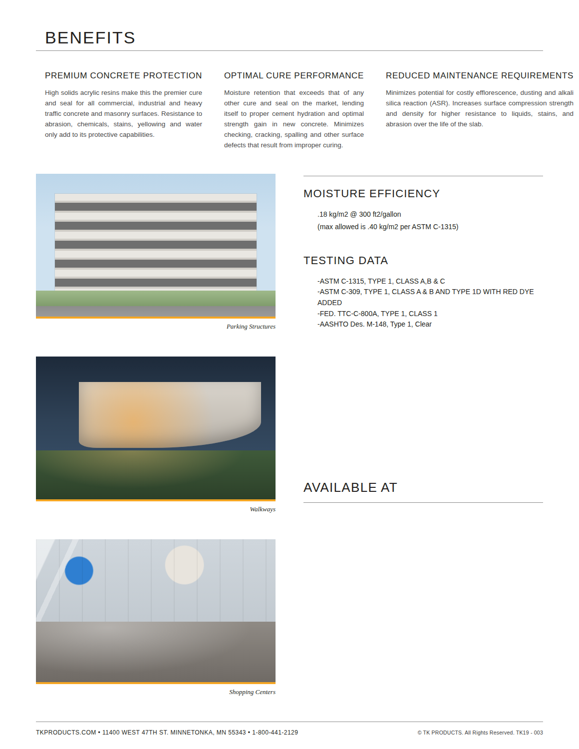BENEFITS
PREMIUM CONCRETE PROTECTION
High solids acrylic resins make this the premier cure and seal for all commercial, industrial and heavy traffic concrete and masonry surfaces. Resistance to abrasion, chemicals, stains, yellowing and water only add to its protective capabilities.
OPTIMAL CURE PERFORMANCE
Moisture retention that exceeds that of any other cure and seal on the market, lending itself to proper cement hydration and optimal strength gain in new concrete. Minimizes checking, cracking, spalling and other surface defects that result from improper curing.
REDUCED MAINTENANCE REQUIREMENTS
Minimizes potential for costly efflorescence, dusting and alkali silica reaction (ASR). Increases surface compression strength and density for higher resistance to liquids, stains, and abrasion over the life of the slab.
Parking Structures
Walkways
Shopping Centers
MOISTURE EFFICIENCY
.18 kg/m2 @ 300 ft2/gallon
(max allowed is .40 kg/m2 per ASTM C-1315)
TESTING DATA
-ASTM C-1315, TYPE 1, CLASS A,B & C
-ASTM C-309, TYPE 1, CLASS A & B AND TYPE 1D WITH RED DYE ADDED
-FED. TTC-C-800A, TYPE 1, CLASS 1
-AASHTO Des. M-148, Type 1, Clear
AVAILABLE AT
TKPRODUCTS.COM • 11400 WEST 47TH ST. MINNETONKA, MN 55343 • 1-800-441-2129
© TK PRODUCTS. All Rights Reserved. TK19 - 003